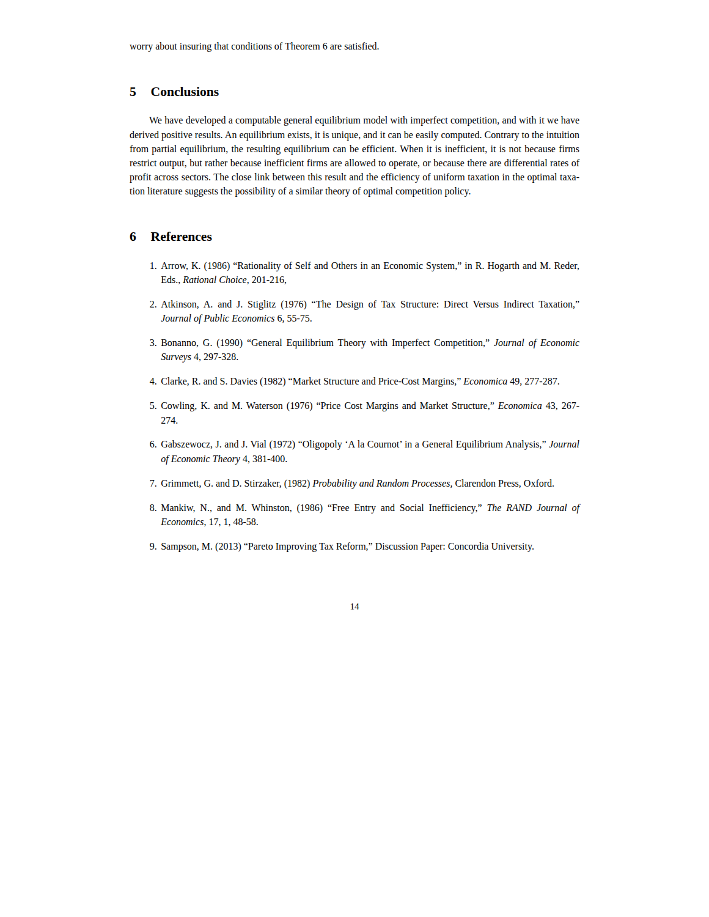worry about insuring that conditions of Theorem 6 are satisfied.
5 Conclusions
We have developed a computable general equilibrium model with imperfect competition, and with it we have derived positive results. An equilibrium exists, it is unique, and it can be easily computed. Contrary to the intuition from partial equilibrium, the resulting equilibrium can be efficient. When it is inefficient, it is not because firms restrict output, but rather because inefficient firms are allowed to operate, or because there are differential rates of profit across sectors. The close link between this result and the efficiency of uniform taxation in the optimal taxation literature suggests the possibility of a similar theory of optimal competition policy.
6 References
Arrow, K. (1986) “Rationality of Self and Others in an Economic System,” in R. Hogarth and M. Reder, Eds., Rational Choice, 201-216,
Atkinson, A. and J. Stiglitz (1976) “The Design of Tax Structure: Direct Versus Indirect Taxation,” Journal of Public Economics 6, 55-75.
Bonanno, G. (1990) “General Equilibrium Theory with Imperfect Competition,” Journal of Economic Surveys 4, 297-328.
Clarke, R. and S. Davies (1982) “Market Structure and Price-Cost Margins,” Economica 49, 277-287.
Cowling, K. and M. Waterson (1976) “Price Cost Margins and Market Structure,” Economica 43, 267-274.
Gabszewocz, J. and J. Vial (1972) “Oligopoly ‘A la Cournot’ in a General Equilibrium Analysis,” Journal of Economic Theory 4, 381-400.
Grimmett, G. and D. Stirzaker, (1982) Probability and Random Processes, Clarendon Press, Oxford.
Mankiw, N., and M. Whinston, (1986) “Free Entry and Social Inefficiency,” The RAND Journal of Economics, 17, 1, 48-58.
Sampson, M. (2013) “Pareto Improving Tax Reform,” Discussion Paper: Concordia University.
14